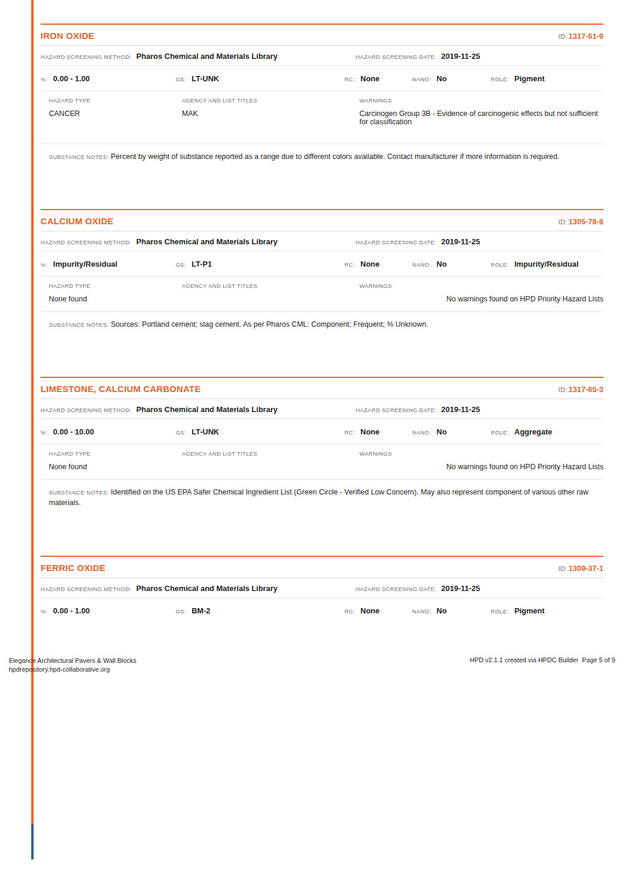IRON OXIDE
ID: 1317-61-9
HAZARD SCREENING METHOD: Pharos Chemical and Materials Library
HAZARD SCREENING DATE: 2019-11-25
%: 0.00 - 1.00
GS: LT-UNK
RC: None
NANO: No
ROLE: Pigment
HAZARD TYPE
AGENCY AND LIST TITLES
WARNINGS
CANCER
MAK
Carcinogen Group 3B - Evidence of carcinogenic effects but not sufficient for classification
SUBSTANCE NOTES: Percent by weight of substance reported as a range due to different colors available. Contact manufacturer if more information is required.
CALCIUM OXIDE
ID: 1305-78-8
HAZARD SCREENING METHOD: Pharos Chemical and Materials Library
HAZARD SCREENING DATE: 2019-11-25
%: Impurity/Residual
GS: LT-P1
RC: None
NANO: No
ROLE: Impurity/Residual
HAZARD TYPE
AGENCY AND LIST TITLES
WARNINGS
None found
No warnings found on HPD Priority Hazard Lists
SUBSTANCE NOTES: Sources: Portland cement; slag cement. As per Pharos CML: Component; Frequent; % Unknown.
LIMESTONE, CALCIUM CARBONATE
ID: 1317-65-3
HAZARD SCREENING METHOD: Pharos Chemical and Materials Library
HAZARD SCREENING DATE: 2019-11-25
%: 0.00 - 10.00
GS: LT-UNK
RC: None
NANO: No
ROLE: Aggregate
HAZARD TYPE
AGENCY AND LIST TITLES
WARNINGS
None found
No warnings found on HPD Priority Hazard Lists
SUBSTANCE NOTES: Identified on the US EPA Safer Chemical Ingredient List (Green Circle - Verified Low Concern). May also represent component of various other raw materials.
FERRIC OXIDE
ID: 1309-37-1
HAZARD SCREENING METHOD: Pharos Chemical and Materials Library
HAZARD SCREENING DATE: 2019-11-25
%: 0.00 - 1.00
GS: BM-2
RC: None
NANO: No
ROLE: Pigment
Elegance Architectural Pavers & Wall Blocks
hpdrepository.hpd-collaborative.org
HPD v2.1.1 created via HPDC Builder Page 5 of 9